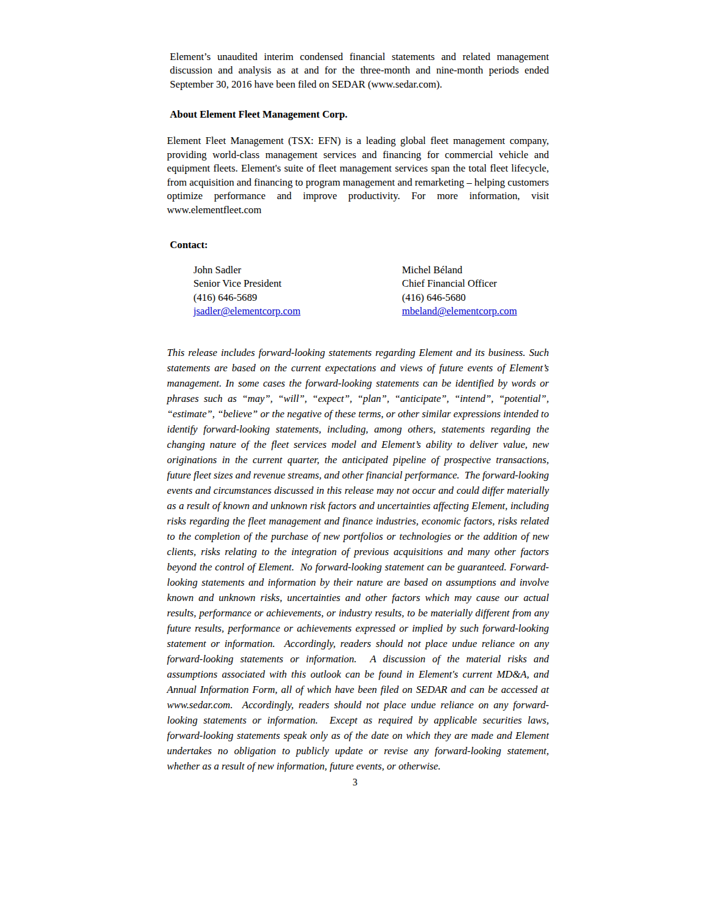Element’s unaudited interim condensed financial statements and related management discussion and analysis as at and for the three-month and nine-month periods ended September 30, 2016 have been filed on SEDAR (www.sedar.com).
About Element Fleet Management Corp.
Element Fleet Management (TSX: EFN) is a leading global fleet management company, providing world-class management services and financing for commercial vehicle and equipment fleets. Element's suite of fleet management services span the total fleet lifecycle, from acquisition and financing to program management and remarketing – helping customers optimize performance and improve productivity. For more information, visit www.elementfleet.com
Contact:
| John Sadler | Michel Béland |
| Senior Vice President | Chief Financial Officer |
| (416) 646-5689 | (416) 646-5680 |
| jsadler@elementcorp.com | mbeland@elementcorp.com |
This release includes forward-looking statements regarding Element and its business. Such statements are based on the current expectations and views of future events of Element’s management. In some cases the forward-looking statements can be identified by words or phrases such as “may”, “will”, “expect”, “plan”, “anticipate”, “intend”, “potential”, “estimate”, “believe” or the negative of these terms, or other similar expressions intended to identify forward-looking statements, including, among others, statements regarding the changing nature of the fleet services model and Element’s ability to deliver value, new originations in the current quarter, the anticipated pipeline of prospective transactions, future fleet sizes and revenue streams, and other financial performance. The forward-looking events and circumstances discussed in this release may not occur and could differ materially as a result of known and unknown risk factors and uncertainties affecting Element, including risks regarding the fleet management and finance industries, economic factors, risks related to the completion of the purchase of new portfolios or technologies or the addition of new clients, risks relating to the integration of previous acquisitions and many other factors beyond the control of Element. No forward-looking statement can be guaranteed. Forward-looking statements and information by their nature are based on assumptions and involve known and unknown risks, uncertainties and other factors which may cause our actual results, performance or achievements, or industry results, to be materially different from any future results, performance or achievements expressed or implied by such forward-looking statement or information. Accordingly, readers should not place undue reliance on any forward-looking statements or information. A discussion of the material risks and assumptions associated with this outlook can be found in Element's current MD&A, and Annual Information Form, all of which have been filed on SEDAR and can be accessed at www.sedar.com. Accordingly, readers should not place undue reliance on any forward-looking statements or information. Except as required by applicable securities laws, forward-looking statements speak only as of the date on which they are made and Element undertakes no obligation to publicly update or revise any forward-looking statement, whether as a result of new information, future events, or otherwise.
3